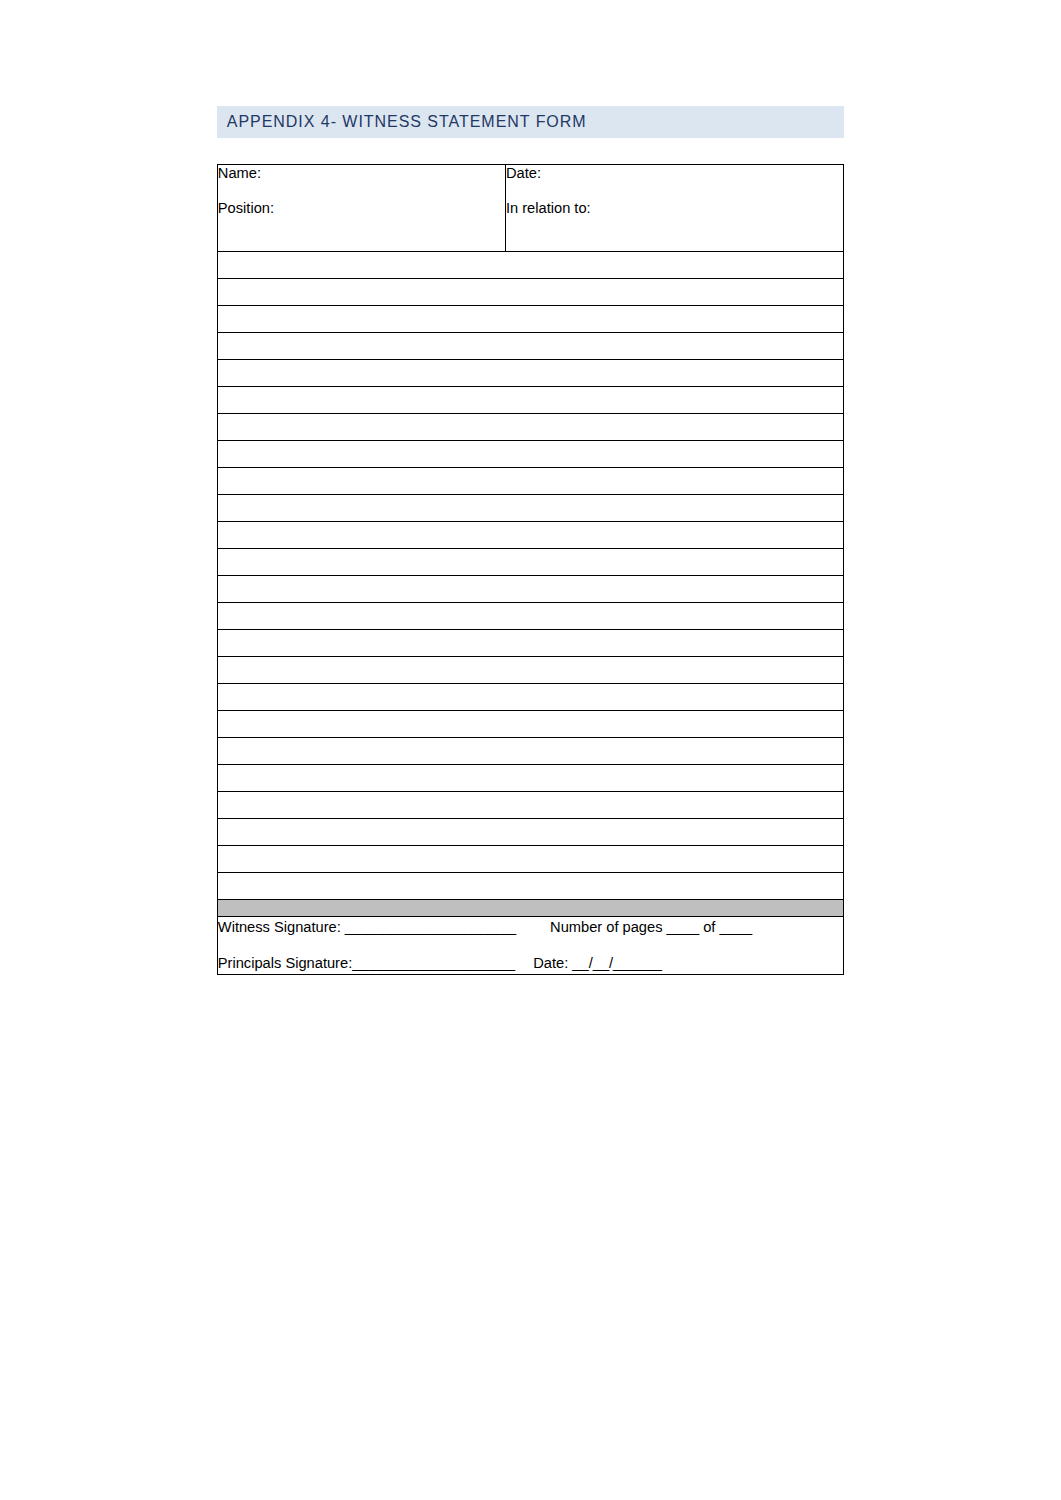Appendix 4- Witness Statement Form
| Name: Position: | Date: In relation to: |
| Witness Signature: _____________________ Number of pages ____ of ____ Principals Signature:____________________ Date: __/__/______ |